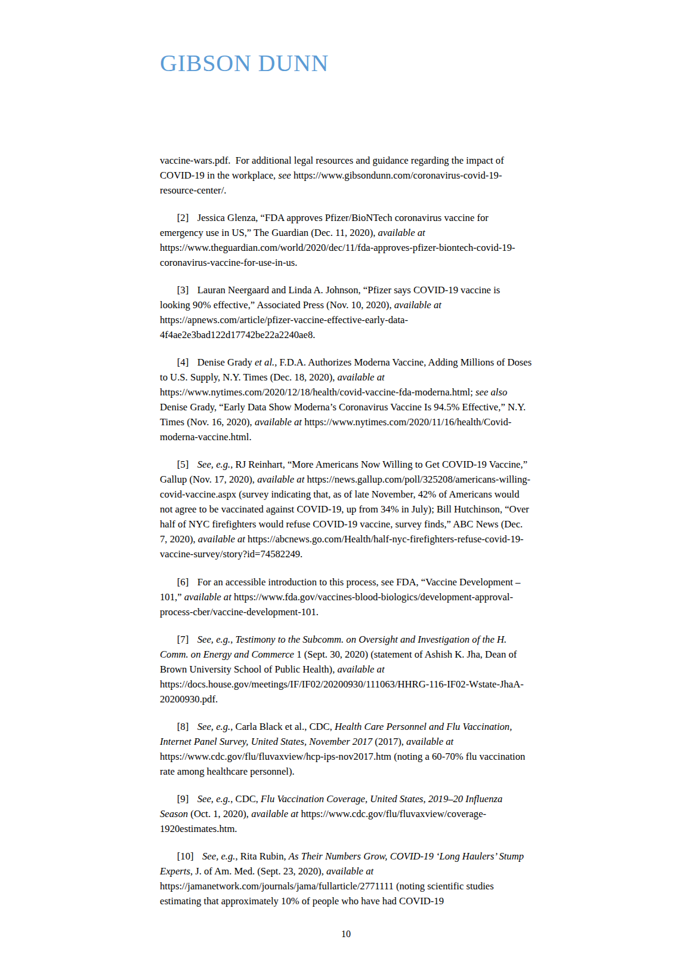GIBSON DUNN
vaccine-wars.pdf. For additional legal resources and guidance regarding the impact of COVID-19 in the workplace, see https://www.gibsondunn.com/coronavirus-covid-19-resource-center/.
[2] Jessica Glenza, “FDA approves Pfizer/BioNTech coronavirus vaccine for emergency use in US,” The Guardian (Dec. 11, 2020), available at https://www.theguardian.com/world/2020/dec/11/fda-approves-pfizer-biontech-covid-19-coronavirus-vaccine-for-use-in-us.
[3] Lauran Neergaard and Linda A. Johnson, “Pfizer says COVID-19 vaccine is looking 90% effective,” Associated Press (Nov. 10, 2020), available at https://apnews.com/article/pfizer-vaccine-effective-early-data-4f4ae2e3bad122d17742be22a2240ae8.
[4] Denise Grady et al., F.D.A. Authorizes Moderna Vaccine, Adding Millions of Doses to U.S. Supply, N.Y. Times (Dec. 18, 2020), available at https://www.nytimes.com/2020/12/18/health/covid-vaccine-fda-moderna.html; see also Denise Grady, “Early Data Show Moderna’s Coronavirus Vaccine Is 94.5% Effective,” N.Y. Times (Nov. 16, 2020), available at https://www.nytimes.com/2020/11/16/health/Covid-moderna-vaccine.html.
[5] See, e.g., RJ Reinhart, “More Americans Now Willing to Get COVID-19 Vaccine,” Gallup (Nov. 17, 2020), available at https://news.gallup.com/poll/325208/americans-willing-covid-vaccine.aspx (survey indicating that, as of late November, 42% of Americans would not agree to be vaccinated against COVID-19, up from 34% in July); Bill Hutchinson, “Over half of NYC firefighters would refuse COVID-19 vaccine, survey finds,” ABC News (Dec. 7, 2020), available at https://abcnews.go.com/Health/half-nyc-firefighters-refuse-covid-19-vaccine-survey/story?id=74582249.
[6] For an accessible introduction to this process, see FDA, “Vaccine Development – 101,” available at https://www.fda.gov/vaccines-blood-biologics/development-approval-process-cber/vaccine-development-101.
[7] See, e.g., Testimony to the Subcomm. on Oversight and Investigation of the H. Comm. on Energy and Commerce 1 (Sept. 30, 2020) (statement of Ashish K. Jha, Dean of Brown University School of Public Health), available at https://docs.house.gov/meetings/IF/IF02/20200930/111063/HHRG-116-IF02-Wstate-JhaA-20200930.pdf.
[8] See, e.g., Carla Black et al., CDC, Health Care Personnel and Flu Vaccination, Internet Panel Survey, United States, November 2017 (2017), available at https://www.cdc.gov/flu/fluvaxview/hcp-ips-nov2017.htm (noting a 60-70% flu vaccination rate among healthcare personnel).
[9] See, e.g., CDC, Flu Vaccination Coverage, United States, 2019–20 Influenza Season (Oct. 1, 2020), available at https://www.cdc.gov/flu/fluvaxview/coverage-1920estimates.htm.
[10] See, e.g., Rita Rubin, As Their Numbers Grow, COVID-19 ‘Long Haulers’ Stump Experts, J. of Am. Med. (Sept. 23, 2020), available at https://jamanetwork.com/journals/jama/fullarticle/2771111 (noting scientific studies estimating that approximately 10% of people who have had COVID-19
10